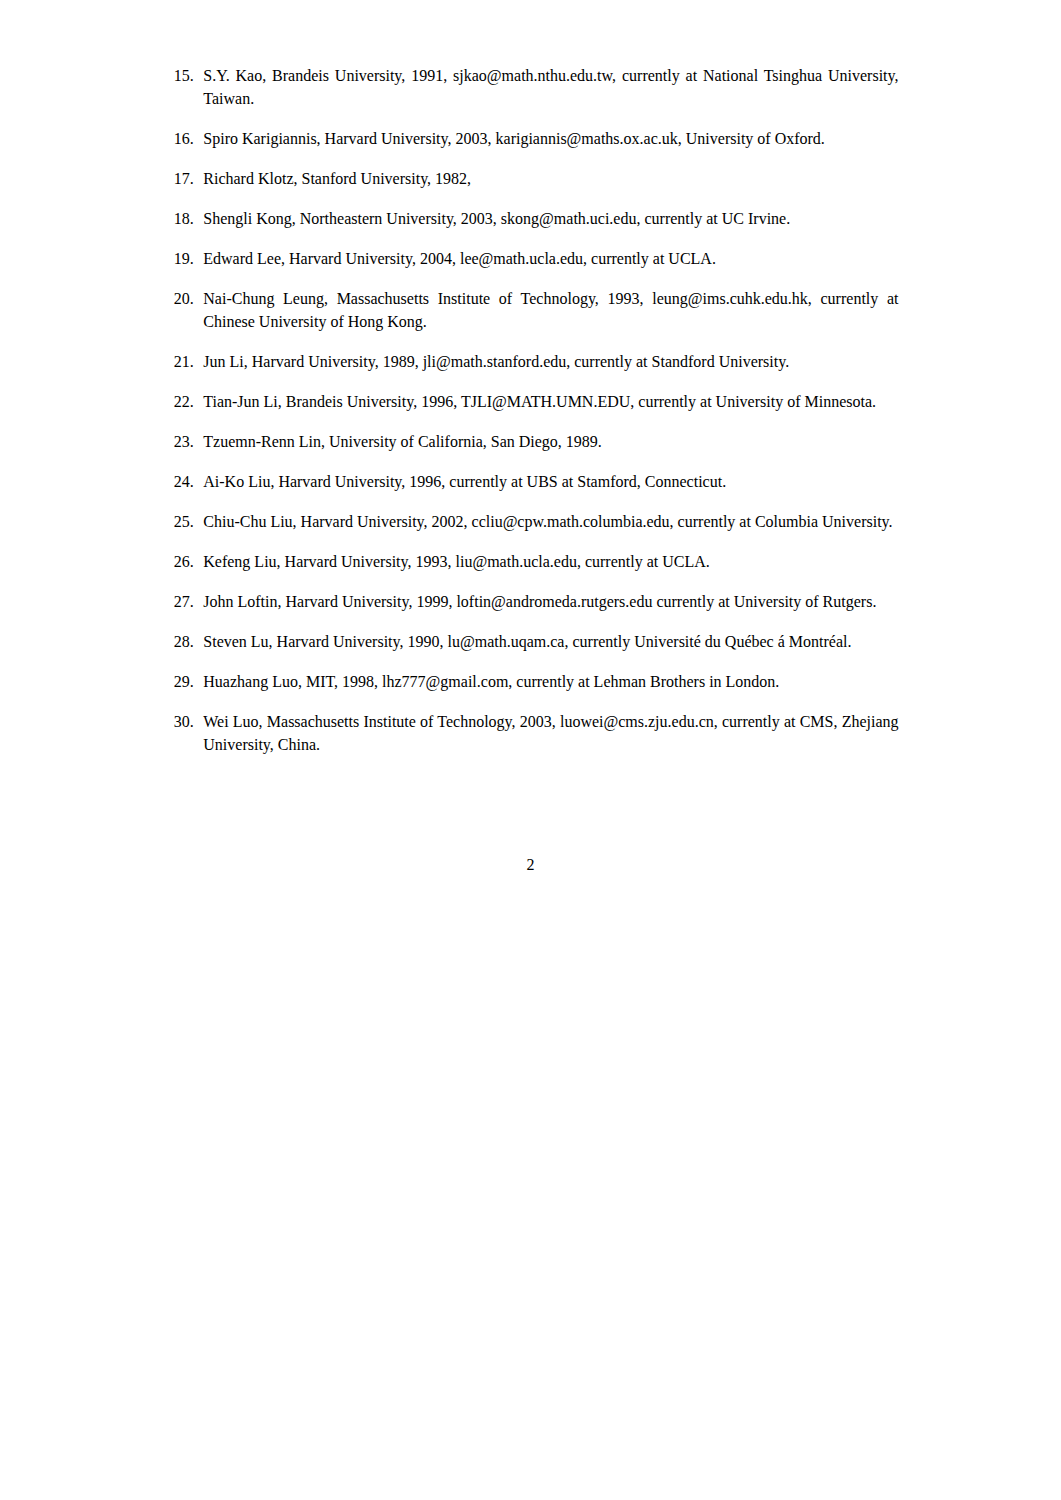S.Y. Kao, Brandeis University, 1991, sjkao@math.nthu.edu.tw, currently at National Tsinghua University, Taiwan.
Spiro Karigiannis, Harvard University, 2003, karigiannis@maths.ox.ac.uk, University of Oxford.
Richard Klotz, Stanford University, 1982,
Shengli Kong, Northeastern University, 2003, skong@math.uci.edu, currently at UC Irvine.
Edward Lee, Harvard University, 2004, lee@math.ucla.edu, currently at UCLA.
Nai-Chung Leung, Massachusetts Institute of Technology, 1993, leung@ims.cuhk.edu.hk, currently at Chinese University of Hong Kong.
Jun Li, Harvard University, 1989, jli@math.stanford.edu, currently at Standford University.
Tian-Jun Li, Brandeis University, 1996, TJLI@MATH.UMN.EDU, currently at University of Minnesota.
Tzuemn-Renn Lin, University of California, San Diego, 1989.
Ai-Ko Liu, Harvard University, 1996, currently at UBS at Stamford, Connecticut.
Chiu-Chu Liu, Harvard University, 2002, ccliu@cpw.math.columbia.edu, currently at Columbia University.
Kefeng Liu, Harvard University, 1993, liu@math.ucla.edu, currently at UCLA.
John Loftin, Harvard University, 1999, loftin@andromeda.rutgers.edu currently at University of Rutgers.
Steven Lu, Harvard University, 1990, lu@math.uqam.ca, currently Université du Québec á Montréal.
Huazhang Luo, MIT, 1998, lhz777@gmail.com, currently at Lehman Brothers in London.
Wei Luo, Massachusetts Institute of Technology, 2003, luowei@cms.zju.edu.cn, currently at CMS, Zhejiang University, China.
2